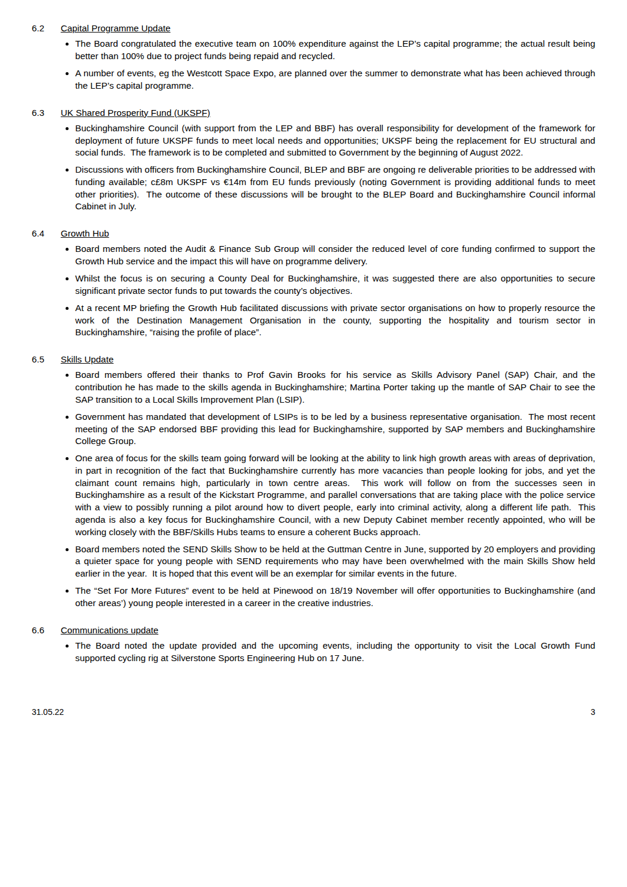6.2
Capital Programme Update
The Board congratulated the executive team on 100% expenditure against the LEP’s capital programme; the actual result being better than 100% due to project funds being repaid and recycled.
A number of events, eg the Westcott Space Expo, are planned over the summer to demonstrate what has been achieved through the LEP’s capital programme.
6.3
UK Shared Prosperity Fund (UKSPF)
Buckinghamshire Council (with support from the LEP and BBF) has overall responsibility for development of the framework for deployment of future UKSPF funds to meet local needs and opportunities; UKSPF being the replacement for EU structural and social funds. The framework is to be completed and submitted to Government by the beginning of August 2022.
Discussions with officers from Buckinghamshire Council, BLEP and BBF are ongoing re deliverable priorities to be addressed with funding available; c£8m UKSPF vs €14m from EU funds previously (noting Government is providing additional funds to meet other priorities). The outcome of these discussions will be brought to the BLEP Board and Buckinghamshire Council informal Cabinet in July.
6.4
Growth Hub
Board members noted the Audit & Finance Sub Group will consider the reduced level of core funding confirmed to support the Growth Hub service and the impact this will have on programme delivery.
Whilst the focus is on securing a County Deal for Buckinghamshire, it was suggested there are also opportunities to secure significant private sector funds to put towards the county’s objectives.
At a recent MP briefing the Growth Hub facilitated discussions with private sector organisations on how to properly resource the work of the Destination Management Organisation in the county, supporting the hospitality and tourism sector in Buckinghamshire, “raising the profile of place”.
6.5
Skills Update
Board members offered their thanks to Prof Gavin Brooks for his service as Skills Advisory Panel (SAP) Chair, and the contribution he has made to the skills agenda in Buckinghamshire; Martina Porter taking up the mantle of SAP Chair to see the SAP transition to a Local Skills Improvement Plan (LSIP).
Government has mandated that development of LSIPs is to be led by a business representative organisation. The most recent meeting of the SAP endorsed BBF providing this lead for Buckinghamshire, supported by SAP members and Buckinghamshire College Group.
One area of focus for the skills team going forward will be looking at the ability to link high growth areas with areas of deprivation, in part in recognition of the fact that Buckinghamshire currently has more vacancies than people looking for jobs, and yet the claimant count remains high, particularly in town centre areas. This work will follow on from the successes seen in Buckinghamshire as a result of the Kickstart Programme, and parallel conversations that are taking place with the police service with a view to possibly running a pilot around how to divert people, early into criminal activity, along a different life path. This agenda is also a key focus for Buckinghamshire Council, with a new Deputy Cabinet member recently appointed, who will be working closely with the BBF/Skills Hubs teams to ensure a coherent Bucks approach.
Board members noted the SEND Skills Show to be held at the Guttman Centre in June, supported by 20 employers and providing a quieter space for young people with SEND requirements who may have been overwhelmed with the main Skills Show held earlier in the year. It is hoped that this event will be an exemplar for similar events in the future.
The “Set For More Futures” event to be held at Pinewood on 18/19 November will offer opportunities to Buckinghamshire (and other areas’) young people interested in a career in the creative industries.
6.6
Communications update
The Board noted the update provided and the upcoming events, including the opportunity to visit the Local Growth Fund supported cycling rig at Silverstone Sports Engineering Hub on 17 June.
31.05.22 3